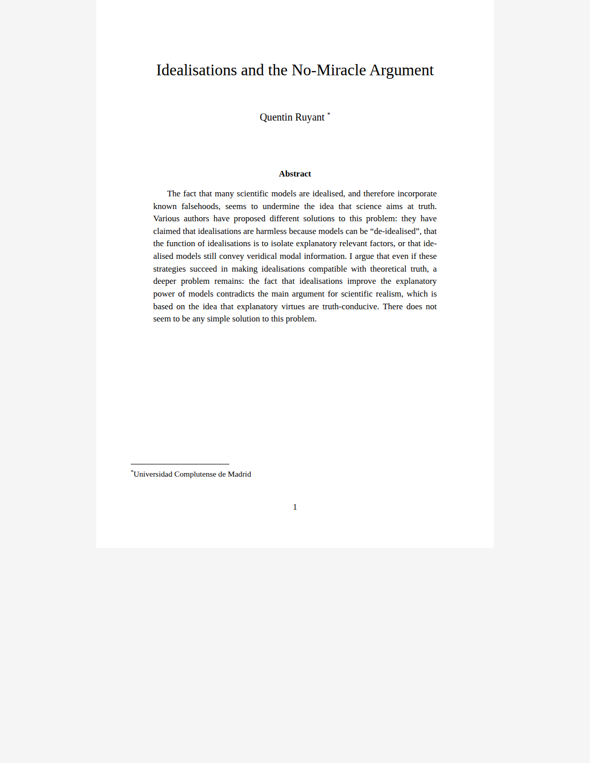Idealisations and the No-Miracle Argument
Quentin Ruyant *
Abstract
The fact that many scientific models are idealised, and therefore incorporate known falsehoods, seems to undermine the idea that science aims at truth. Various authors have proposed different solutions to this problem: they have claimed that idealisations are harmless because models can be “de-idealised”, that the function of idealisations is to isolate explanatory relevant factors, or that idealised models still convey veridical modal information. I argue that even if these strategies succeed in making idealisations compatible with theoretical truth, a deeper problem remains: the fact that idealisations improve the explanatory power of models contradicts the main argument for scientific realism, which is based on the idea that explanatory virtues are truth-conducive. There does not seem to be any simple solution to this problem.
*Universidad Complutense de Madrid
1